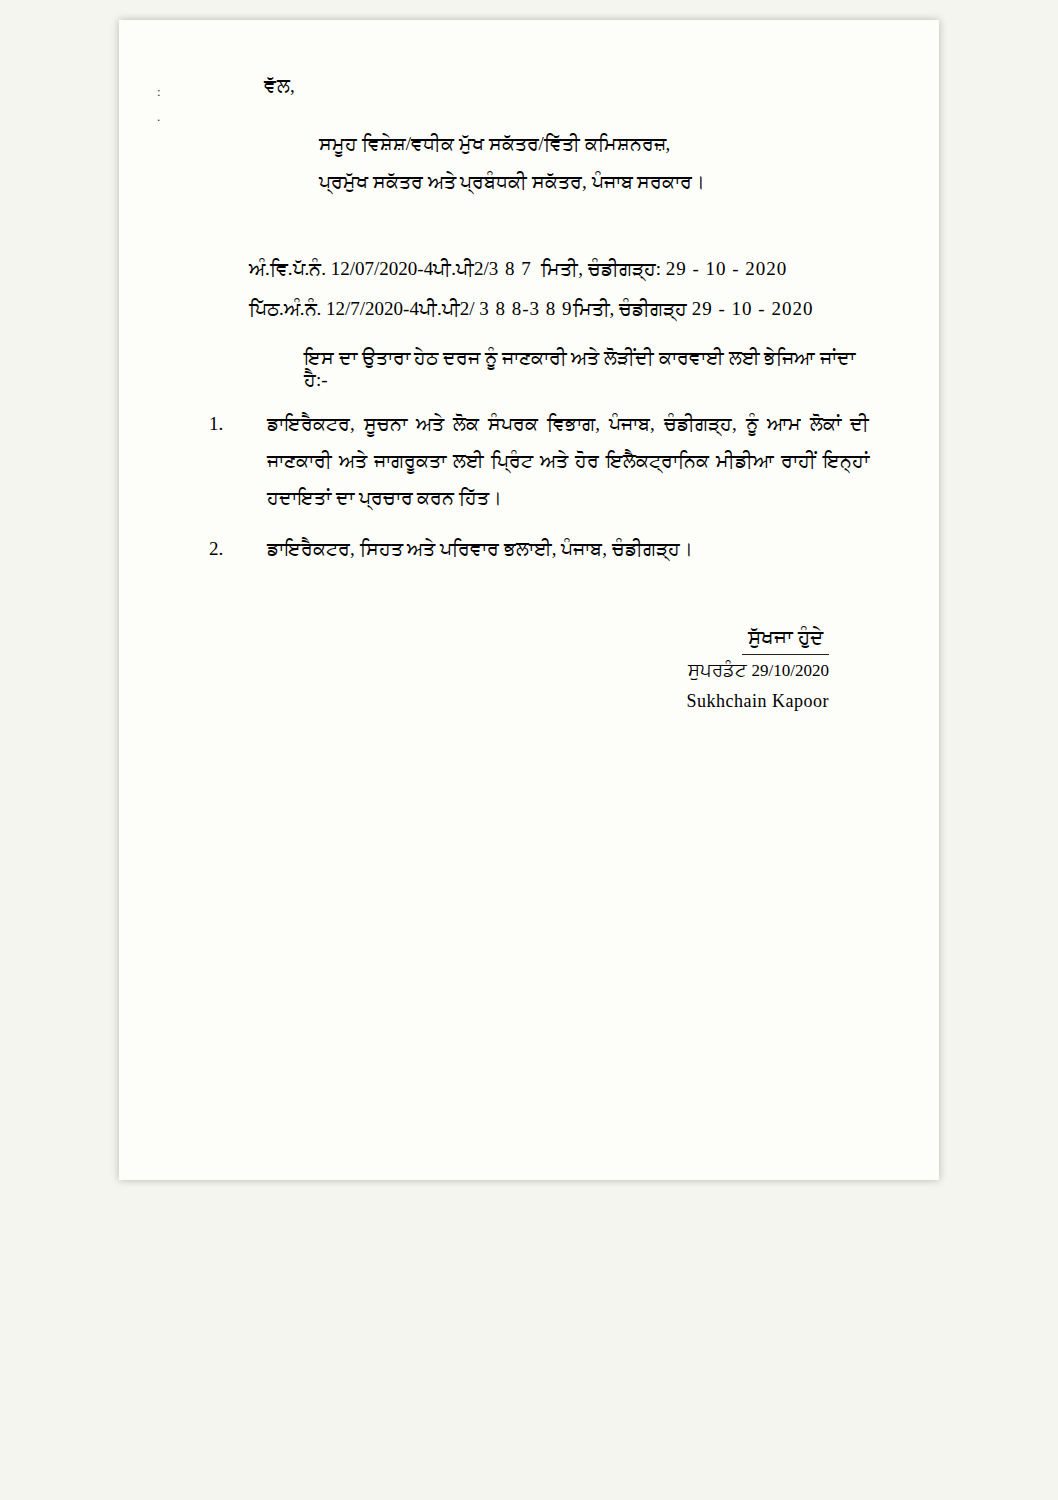:
.
ਵੱਲ,
ਸਮੂਹ ਵਿਸ਼ੇਸ਼/ਵਧੀਕ ਮੁੱਖ ਸਕੱਤਰ/ਵਿੱਤੀ ਕਮਿਸ਼ਨਰਜ਼,
ਪ੍ਰਮੁੱਖ ਸਕੱਤਰ ਅਤੇ ਪ੍ਰਬੰਧਕੀ ਸਕੱਤਰ, ਪੰਜਾਬ ਸਰਕਾਰ।
ਅੰ.ਵਿ.ਪੱ.ਨੰ. 12/07/2020-4ਪੀ.ਪੀ2/3 8 7 ਮਿਤੀ, ਚੰਡੀਗੜ੍ਹ: 29 - 10 - 2020 ਪਿੱਠ.ਅੰ.ਨੰ. 12/7/2020-4ਪੀ.ਪੀ2/ 3 8 8-3 8 9ਮਿਤੀ, ਚੰਡੀਗੜ੍ਹ 29 - 10 - 2020
ਇਸ ਦਾ ਉਤਾਰਾ ਹੇਠ ਦਰਜ ਨੂੰ ਜਾਣਕਾਰੀ ਅਤੇ ਲੋੜੀਂਦੀ ਕਾਰਵਾਈ ਲਈ ਭੇਜਿਆ ਜਾਂਦਾ ਹੈ:-
1. ਡਾਇਰੈਕਟਰ, ਸੂਚਨਾ ਅਤੇ ਲੋਕ ਸੰਪਰਕ ਵਿਭਾਗ, ਪੰਜਾਬ, ਚੰਡੀਗੜ੍ਹ, ਨੂੰ ਆਮ ਲੋਕਾਂ ਦੀ ਜਾਣਕਾਰੀ ਅਤੇ ਜਾਗਰੂਕਤਾ ਲਈ ਪ੍ਰਿੰਟ ਅਤੇ ਹੋਰ ਇਲੈਕਟ੍ਰਾਨਿਕ ਮੀਡੀਆ ਰਾਹੀਂ ਇਨ੍ਹਾਂ ਹਦਾਇਤਾਂ ਦਾ ਪ੍ਰਚਾਰ ਕਰਨ ਹਿੱਤ।
2. ਡਾਇਰੈਕਟਰ, ਸਿਹਤ ਅਤੇ ਪਰਿਵਾਰ ਭਲਾਈ, ਪੰਜਾਬ, ਚੰਡੀਗੜ੍ਹ।
ਸੁੱਖਜਾ ਹੁੰਦੇ ਸੁਪਰਡੰਟ 29/10/2020 Sukhchain Kapoor